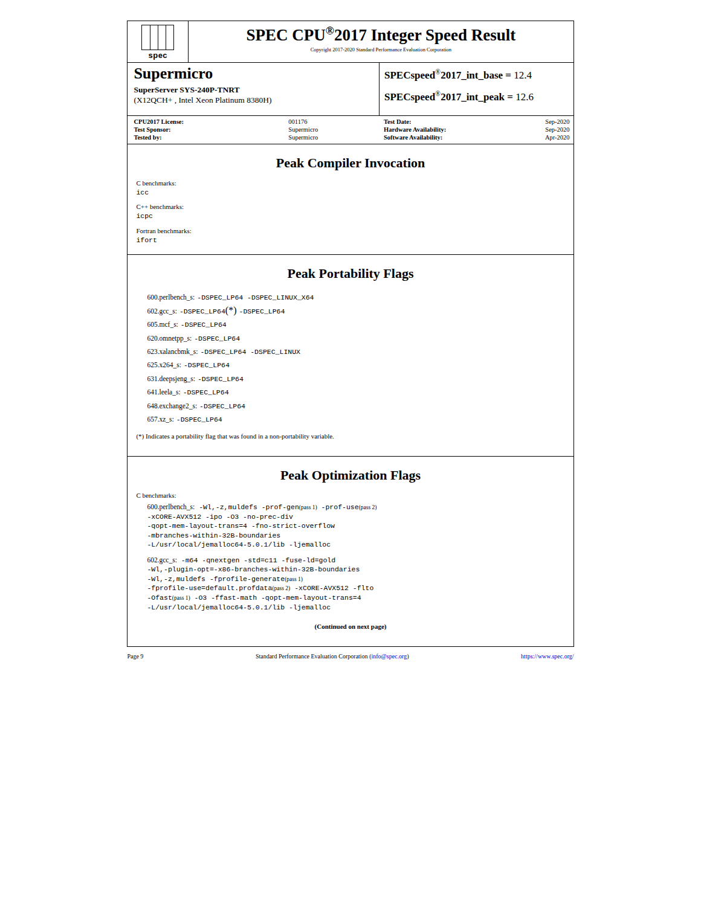spec
SPEC CPU®2017 Integer Speed Result
Copyright 2017-2020 Standard Performance Evaluation Corporation
Supermicro
SuperServer SYS-240P-TNRT
(X12QCH+ , Intel Xeon Platinum 8380H)
SPECspeed®2017_int_base = 12.4
SPECspeed®2017_int_peak = 12.6
| CPU2017 License: | 001176 |
| Test Sponsor: | Supermicro |
| Tested by: | Supermicro |
| Test Date: | Sep-2020 |
| Hardware Availability: | Sep-2020 |
| Software Availability: | Apr-2020 |
Peak Compiler Invocation
C benchmarks:
icc
C++ benchmarks:
icpc
Fortran benchmarks:
ifort
Peak Portability Flags
600.perlbench_s: -DSPEC_LP64 -DSPEC_LINUX_X64
602.gcc_s: -DSPEC_LP64(*) -DSPEC_LP64
605.mcf_s: -DSPEC_LP64
620.omnetpp_s: -DSPEC_LP64
623.xalancbmk_s: -DSPEC_LP64 -DSPEC_LINUX
625.x264_s: -DSPEC_LP64
631.deepsjeng_s: -DSPEC_LP64
641.leela_s: -DSPEC_LP64
648.exchange2_s: -DSPEC_LP64
657.xz_s: -DSPEC_LP64
(*) Indicates a portability flag that was found in a non-portability variable.
Peak Optimization Flags
C benchmarks:
600.perlbench_s: -Wl,-z,muldefs -prof-gen(pass 1) -prof-use(pass 2)
-xCORE-AVX512 -ipo -O3 -no-prec-div
-qopt-mem-layout-trans=4 -fno-strict-overflow
-mbranches-within-32B-boundaries
-L/usr/local/jemalloc64-5.0.1/lib -ljemalloc
602.gcc_s: -m64 -qnextgen -std=c11 -fuse-ld=gold
-Wl,-plugin-opt=-x86-branches-within-32B-boundaries
-Wl,-z,muldefs -fprofile-generate(pass 1)
-fprofile-use=default.profdata(pass 2) -xCORE-AVX512 -flto
-Ofast(pass 1) -O3 -ffast-math -qopt-mem-layout-trans=4
-L/usr/local/jemalloc64-5.0.1/lib -ljemalloc
(Continued on next page)
Page 9
Standard Performance Evaluation Corporation (info@spec.org)
https://www.spec.org/